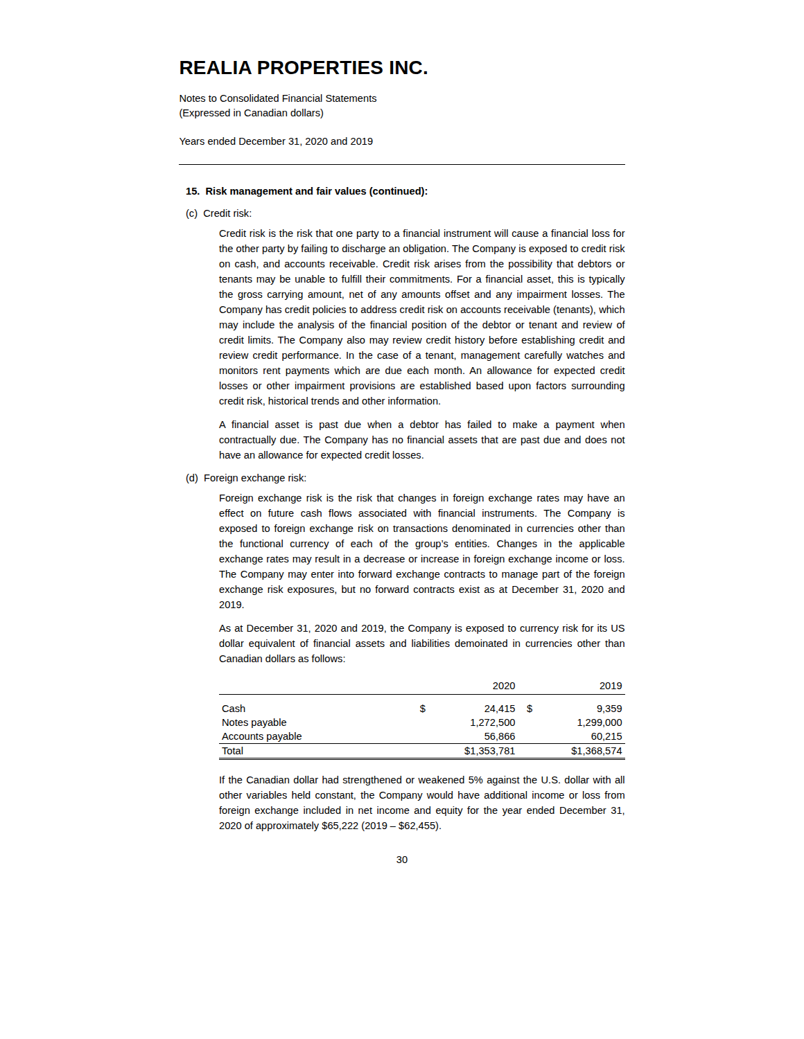REALIA PROPERTIES INC.
Notes to Consolidated Financial Statements
(Expressed in Canadian dollars)
Years ended December 31, 2020 and 2019
15. Risk management and fair values (continued):
(c) Credit risk:
Credit risk is the risk that one party to a financial instrument will cause a financial loss for the other party by failing to discharge an obligation. The Company is exposed to credit risk on cash, and accounts receivable. Credit risk arises from the possibility that debtors or tenants may be unable to fulfill their commitments. For a financial asset, this is typically the gross carrying amount, net of any amounts offset and any impairment losses. The Company has credit policies to address credit risk on accounts receivable (tenants), which may include the analysis of the financial position of the debtor or tenant and review of credit limits. The Company also may review credit history before establishing credit and review credit performance. In the case of a tenant, management carefully watches and monitors rent payments which are due each month. An allowance for expected credit losses or other impairment provisions are established based upon factors surrounding credit risk, historical trends and other information.
A financial asset is past due when a debtor has failed to make a payment when contractually due. The Company has no financial assets that are past due and does not have an allowance for expected credit losses.
(d) Foreign exchange risk:
Foreign exchange risk is the risk that changes in foreign exchange rates may have an effect on future cash flows associated with financial instruments. The Company is exposed to foreign exchange risk on transactions denominated in currencies other than the functional currency of each of the group’s entities. Changes in the applicable exchange rates may result in a decrease or increase in foreign exchange income or loss. The Company may enter into forward exchange contracts to manage part of the foreign exchange risk exposures, but no forward contracts exist as at December 31, 2020 and 2019.
As at December 31, 2020 and 2019, the Company is exposed to currency risk for its US dollar equivalent of financial assets and liabilities demoinated in currencies other than Canadian dollars as follows:
| | 2020 | 2019 |
| --- | --- | --- |
| Cash | $ | 24,415 | $ | 9,359 |
| Notes payable | | 1,272,500 | | 1,299,000 |
| Accounts payable | | 56,866 | | 60,215 |
| Total | | $1,353,781 | | $1,368,574 |
If the Canadian dollar had strengthened or weakened 5% against the U.S. dollar with all other variables held constant, the Company would have additional income or loss from foreign exchange included in net income and equity for the year ended December 31, 2020 of approximately $65,222 (2019 – $62,455).
30